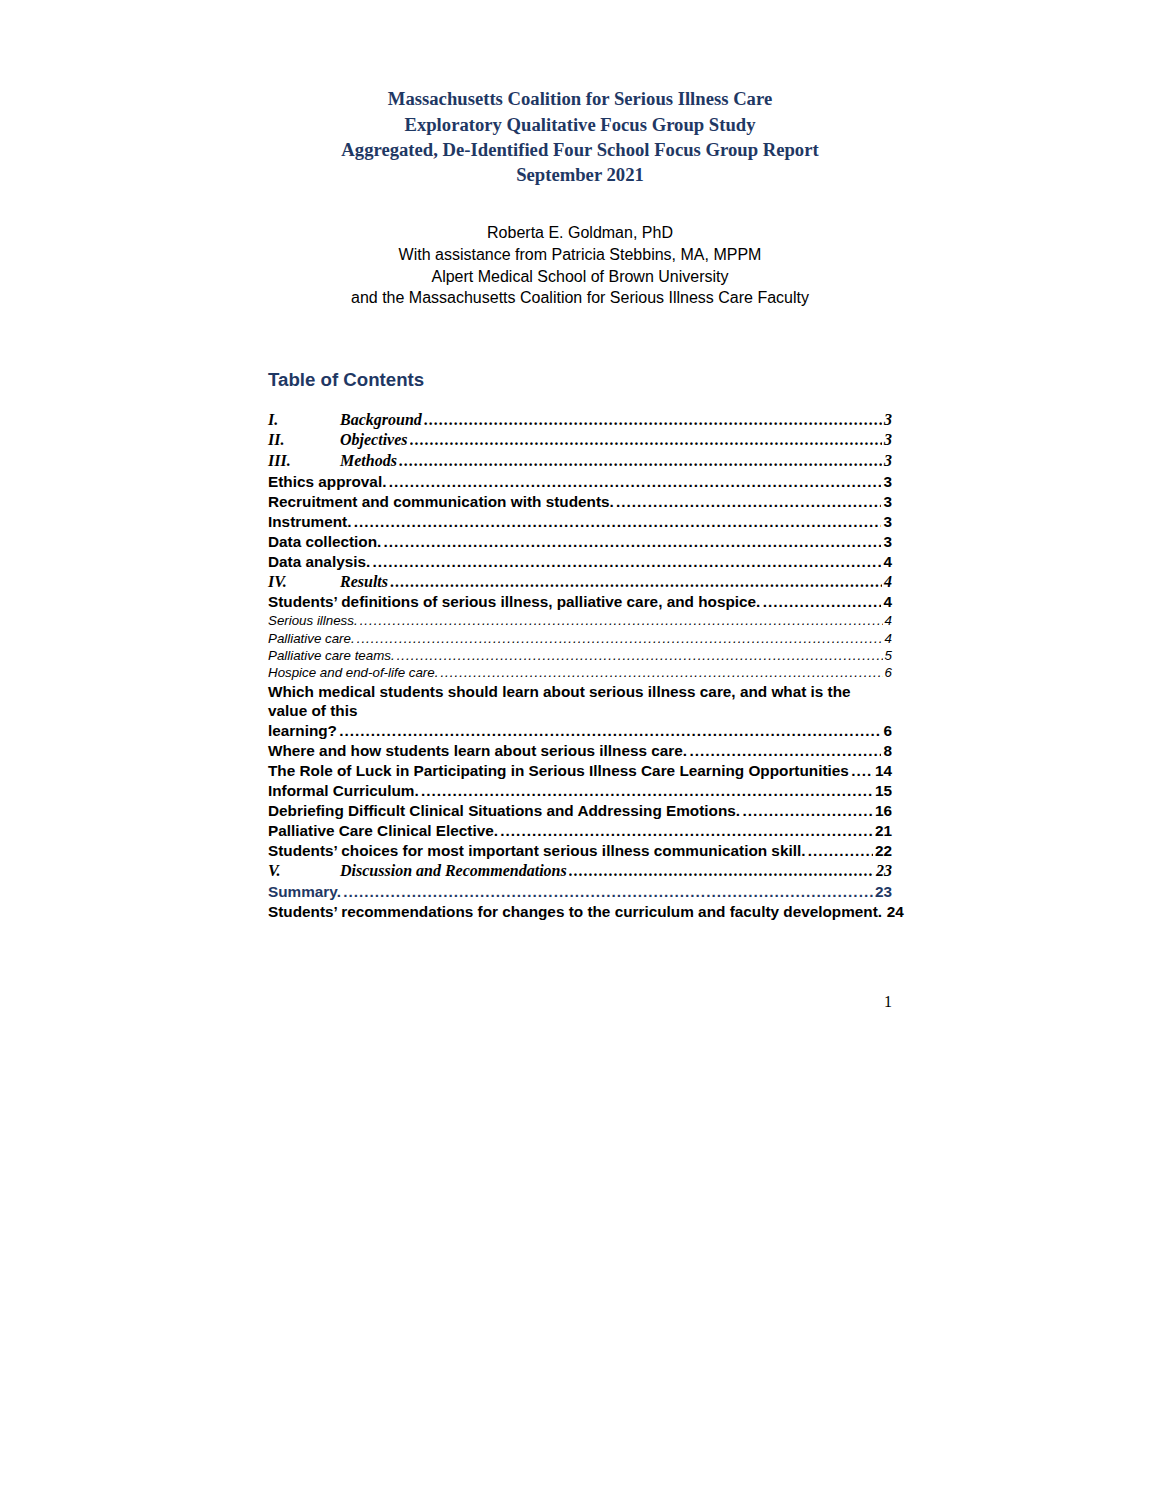Massachusetts Coalition for Serious Illness Care
Exploratory Qualitative Focus Group Study
Aggregated, De-Identified Four School Focus Group Report
September 2021
Roberta E. Goldman, PhD
With assistance from Patricia Stebbins, MA, MPPM
Alpert Medical School of Brown University
and the Massachusetts Coalition for Serious Illness Care Faculty
Table of Contents
I. Background .......................................................................................................... 3
II. Objectives ........................................................................................................... 3
III. Methods ............................................................................................................. 3
Ethics approval. ................................................................................................................. 3
Recruitment and communication with students. .......................................................................... 3
Instrument. ....................................................................................................................... 3
Data collection. .................................................................................................................. 3
Data analysis. .................................................................................................................... 4
IV. Results ............................................................................................................... 4
Students’ definitions of serious illness, palliative care, and hospice. ................................ 4
Serious illness. ................................................................................................................................. 4
Palliative care. ................................................................................................................................. 4
Palliative care teams. ....................................................................................................................... 5
Hospice and end-of-life care. ........................................................................................................... 6
Which medical students should learn about serious illness care, and what is the value of this learning? ............................................................................................................................. 6
Where and how students learn about serious illness care. ............................................................ 8
The Role of Luck in Participating in Serious Illness Care Learning Opportunities ............................. 14
Informal Curriculum. ......................................................................................................... 15
Debriefing Difficult Clinical Situations and Addressing Emotions. .................................................... 16
Palliative Care Clinical Elective. ............................................................................................. 21
Students’ choices for most important serious illness communication skill. .................................... 22
V. Discussion and Recommendations ............................................................................ 23
Summary. ......................................................................................................................... 23
Students’ recommendations for changes to the curriculum and faculty development. ................... 24
1